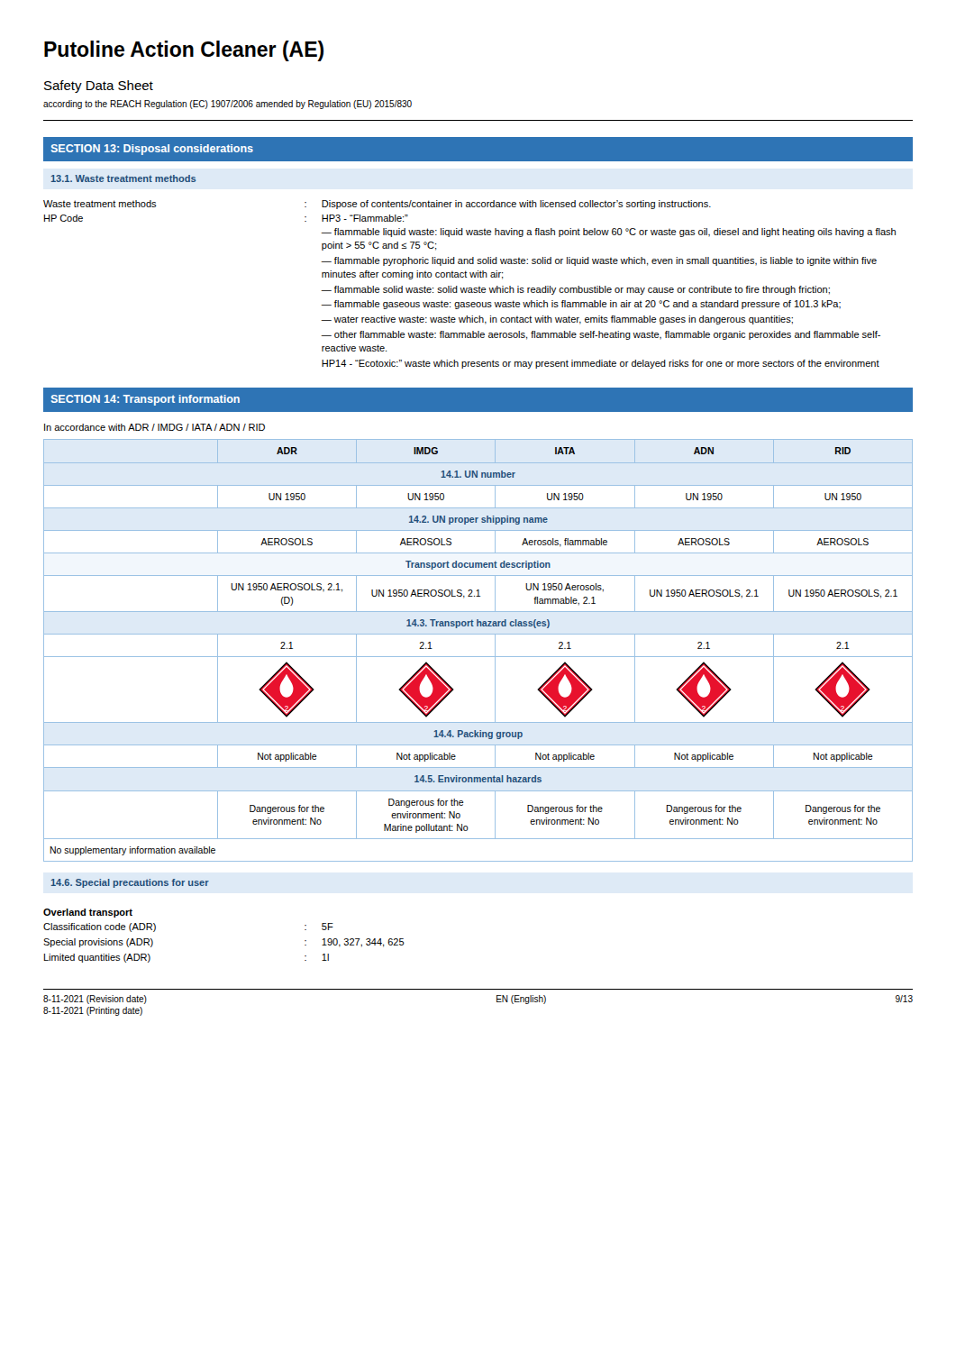Putoline Action Cleaner (AE)
Safety Data Sheet
according to the REACH Regulation (EC) 1907/2006 amended by Regulation (EU) 2015/830
SECTION 13: Disposal considerations
13.1. Waste treatment methods
| Waste treatment methods | : | Dispose of contents/container in accordance with licensed collector’s sorting instructions. |
| HP Code | : | HP3 - “Flammable:” — flammable liquid waste: liquid waste having a flash point below 60 °C or waste gas oil, diesel and light heating oils having a flash point > 55 °C and ≤ 75 °C; — flammable pyrophoric liquid and solid waste: solid or liquid waste which, even in small quantities, is liable to ignite within five minutes after coming into contact with air; — flammable solid waste: solid waste which is readily combustible or may cause or contribute to fire through friction; — flammable gaseous waste: gaseous waste which is flammable in air at 20 °C and a standard pressure of 101.3 kPa; — water reactive waste: waste which, in contact with water, emits flammable gases in dangerous quantities; — other flammable waste: flammable aerosols, flammable self-heating waste, flammable organic peroxides and flammable self-reactive waste. HP14 - “Ecotoxic:” waste which presents or may present immediate or delayed risks for one or more sectors of the environment |
SECTION 14: Transport information
In accordance with ADR / IMDG / IATA / ADN / RID
| | ADR | IMDG | IATA | ADN | RID |
| --- | --- | --- | --- | --- | --- |
| 14.1. UN number |
| | UN 1950 | UN 1950 | UN 1950 | UN 1950 | UN 1950 |
| 14.2. UN proper shipping name |
| | AEROSOLS | AEROSOLS | Aerosols, flammable | AEROSOLS | AEROSOLS |
| Transport document description |
| | UN 1950 AEROSOLS, 2.1, (D) | UN 1950 AEROSOLS, 2.1 | UN 1950 Aerosols, flammable, 2.1 | UN 1950 AEROSOLS, 2.1 | UN 1950 AEROSOLS, 2.1 |
| 14.3. Transport hazard class(es) |
| | 2.1 | 2.1 | 2.1 | 2.1 | 2.1 |
| | 2 | 2 | 2 | 2 | 2 |
| 14.4. Packing group |
| | Not applicable | Not applicable | Not applicable | Not applicable | Not applicable |
| 14.5. Environmental hazards |
| | Dangerous for the environment: No | Dangerous for the environment: No Marine pollutant: No | Dangerous for the environment: No | Dangerous for the environment: No | Dangerous for the environment: No |
No supplementary information available
14.6. Special precautions for user
Overland transport
| Classification code (ADR) | : | 5F |
| Special provisions (ADR) | : | 190, 327, 344, 625 |
| Limited quantities (ADR) | : | 1l |
8-11-2021 (Revision date)
8-11-2021 (Printing date)
EN (English)
9/13